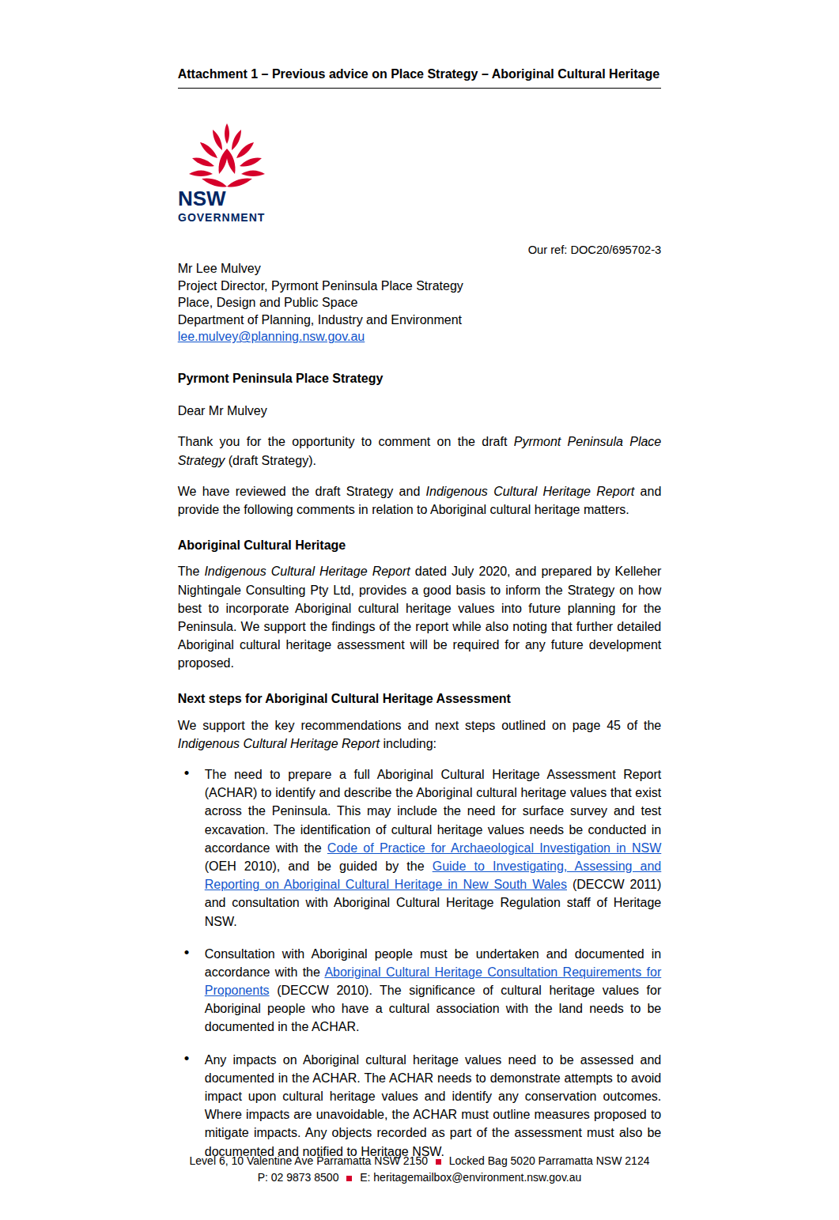Attachment 1 – Previous advice on Place Strategy – Aboriginal Cultural Heritage
NSW GOVERNMENT
Our ref: DOC20/695702-3
Mr Lee Mulvey
Project Director, Pyrmont Peninsula Place Strategy
Place, Design and Public Space
Department of Planning, Industry and Environment
lee.mulvey@planning.nsw.gov.au
Pyrmont Peninsula Place Strategy
Dear Mr Mulvey
Thank you for the opportunity to comment on the draft Pyrmont Peninsula Place Strategy (draft Strategy).
We have reviewed the draft Strategy and Indigenous Cultural Heritage Report and provide the following comments in relation to Aboriginal cultural heritage matters.
Aboriginal Cultural Heritage
The Indigenous Cultural Heritage Report dated July 2020, and prepared by Kelleher Nightingale Consulting Pty Ltd, provides a good basis to inform the Strategy on how best to incorporate Aboriginal cultural heritage values into future planning for the Peninsula. We support the findings of the report while also noting that further detailed Aboriginal cultural heritage assessment will be required for any future development proposed.
Next steps for Aboriginal Cultural Heritage Assessment
We support the key recommendations and next steps outlined on page 45 of the Indigenous Cultural Heritage Report including:
The need to prepare a full Aboriginal Cultural Heritage Assessment Report (ACHAR) to identify and describe the Aboriginal cultural heritage values that exist across the Peninsula. This may include the need for surface survey and test excavation. The identification of cultural heritage values needs be conducted in accordance with the Code of Practice for Archaeological Investigation in NSW (OEH 2010), and be guided by the Guide to Investigating, Assessing and Reporting on Aboriginal Cultural Heritage in New South Wales (DECCW 2011) and consultation with Aboriginal Cultural Heritage Regulation staff of Heritage NSW.
Consultation with Aboriginal people must be undertaken and documented in accordance with the Aboriginal Cultural Heritage Consultation Requirements for Proponents (DECCW 2010). The significance of cultural heritage values for Aboriginal people who have a cultural association with the land needs to be documented in the ACHAR.
Any impacts on Aboriginal cultural heritage values need to be assessed and documented in the ACHAR. The ACHAR needs to demonstrate attempts to avoid impact upon cultural heritage values and identify any conservation outcomes. Where impacts are unavoidable, the ACHAR must outline measures proposed to mitigate impacts. Any objects recorded as part of the assessment must also be documented and notified to Heritage NSW.
Level 6, 10 Valentine Ave Parramatta NSW 2150 Locked Bag 5020 Parramatta NSW 2124
P: 02 9873 8500 E: heritagemailbox@environment.nsw.gov.au